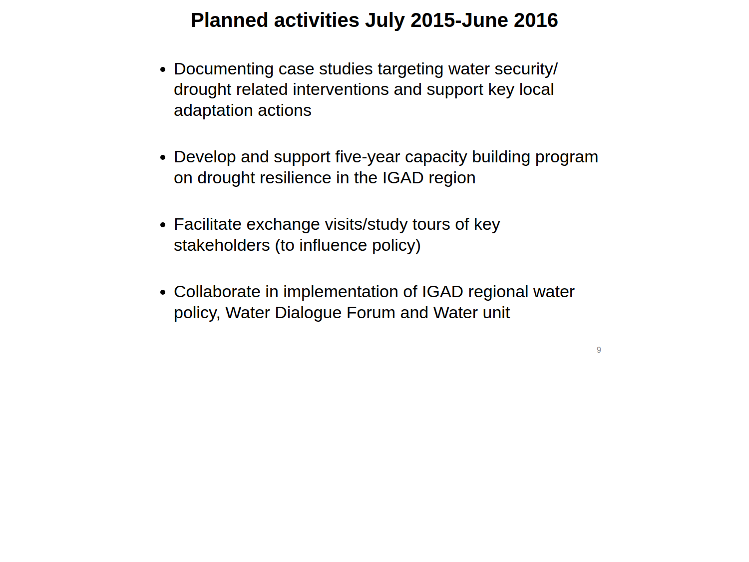Planned activities July 2015-June 2016
Documenting case studies targeting water security/ drought related interventions and support key local adaptation actions
Develop and support five-year capacity building program on drought resilience in the IGAD region
Facilitate exchange visits/study tours of key stakeholders (to influence policy)
Collaborate in implementation of IGAD regional water policy, Water Dialogue Forum and Water unit
9